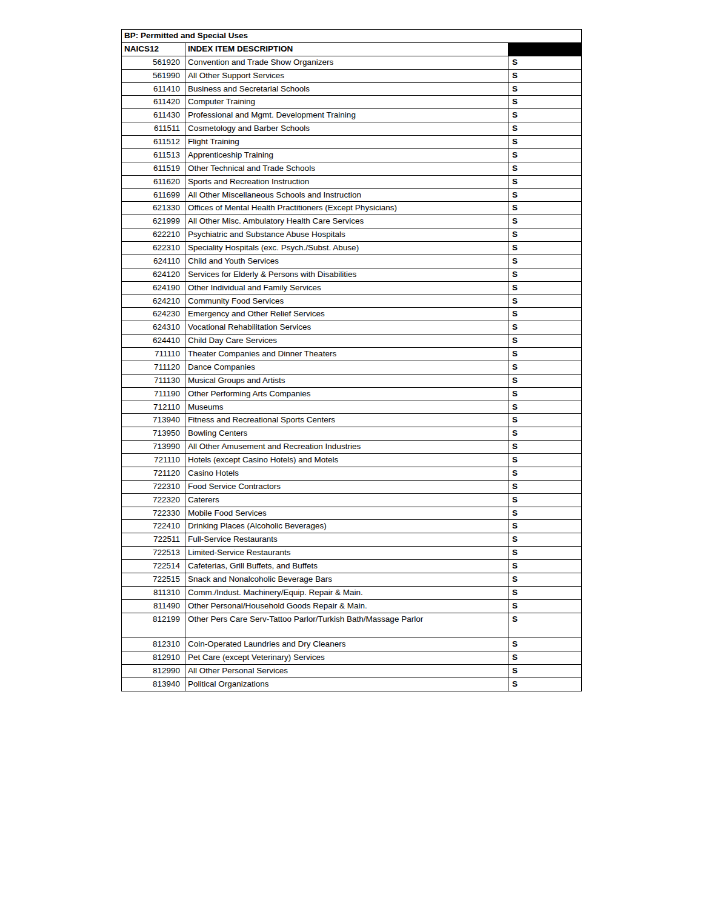| BP: Permitted and Special Uses | |
| --- | --- |
| NAICS12 | INDEX ITEM DESCRIPTION | |
| 561920 | Convention and Trade Show Organizers | S |
| 561990 | All Other Support Services | S |
| 611410 | Business and Secretarial Schools | S |
| 611420 | Computer Training | S |
| 611430 | Professional and Mgmt. Development Training | S |
| 611511 | Cosmetology and Barber Schools | S |
| 611512 | Flight Training | S |
| 611513 | Apprenticeship Training | S |
| 611519 | Other Technical and Trade Schools | S |
| 611620 | Sports and Recreation Instruction | S |
| 611699 | All Other Miscellaneous Schools and Instruction | S |
| 621330 | Offices of Mental Health Practitioners (Except Physicians) | S |
| 621999 | All Other Misc. Ambulatory Health Care Services | S |
| 622210 | Psychiatric and Substance Abuse Hospitals | S |
| 622310 | Speciality Hospitals (exc. Psych./Subst. Abuse) | S |
| 624110 | Child and Youth Services | S |
| 624120 | Services for Elderly & Persons with Disabilities | S |
| 624190 | Other Individual and Family Services | S |
| 624210 | Community Food Services | S |
| 624230 | Emergency and Other Relief Services | S |
| 624310 | Vocational Rehabilitation Services | S |
| 624410 | Child Day Care Services | S |
| 711110 | Theater Companies and Dinner Theaters | S |
| 711120 | Dance Companies | S |
| 711130 | Musical Groups and Artists | S |
| 711190 | Other Performing Arts Companies | S |
| 712110 | Museums | S |
| 713940 | Fitness and Recreational Sports Centers | S |
| 713950 | Bowling Centers | S |
| 713990 | All Other Amusement and Recreation Industries | S |
| 721110 | Hotels (except Casino Hotels) and Motels | S |
| 721120 | Casino Hotels | S |
| 722310 | Food Service Contractors | S |
| 722320 | Caterers | S |
| 722330 | Mobile Food Services | S |
| 722410 | Drinking Places (Alcoholic Beverages) | S |
| 722511 | Full-Service Restaurants | S |
| 722513 | Limited-Service Restaurants | S |
| 722514 | Cafeterias, Grill Buffets, and Buffets | S |
| 722515 | Snack and Nonalcoholic Beverage Bars | S |
| 811310 | Comm./Indust. Machinery/Equip. Repair & Main. | S |
| 811490 | Other Personal/Household Goods Repair & Main. | S |
| 812199 | Other Pers Care Serv-Tattoo Parlor/Turkish Bath/Massage Parlor | S |
| 812310 | Coin-Operated Laundries and Dry Cleaners | S |
| 812910 | Pet Care (except Veterinary) Services | S |
| 812990 | All Other Personal Services | S |
| 813940 | Political Organizations | S |